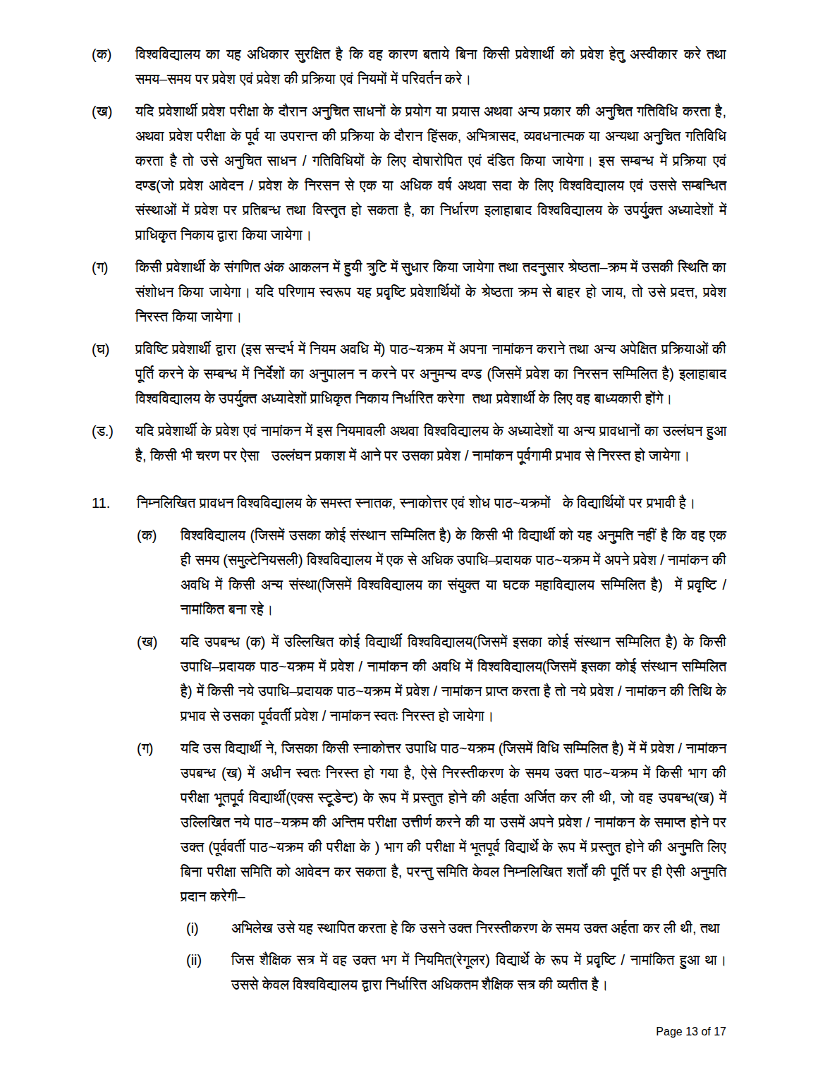(क) विश्वविद्यालय का यह अधिकार सुरक्षित है कि वह कारण बताये बिना किसी प्रवेशार्थी को प्रवेश हेतु अस्वीकार करे तथा समय–समय पर प्रवेश एवं प्रवेश की प्रक्रिया एवं नियमों में परिवर्तन करे।
(ख) यदि प्रवेशार्थी प्रवेश परीक्षा के दौरान अनुचित साधनों के प्रयोग या प्रयास अथवा अन्य प्रकार की अनुचित गतिविधि करता है, अथवा प्रवेश परीक्षा के पूर्व या उपरान्त की प्रक्रिया के दौरान हिंसक, अभित्रासद, व्यवधनात्मक या अन्यथा अनुचित गतिविधि करता है तो उसे अनुचित साधन / गतिविधियों के लिए दोषारोपित एवं दंडित किया जायेगा। इस सम्बन्ध में प्रक्रिया एवं दण्ड(जो प्रवेश आवेदन / प्रवेश के निरसन से एक या अधिक वर्ष अथवा सदा के लिए विश्वविद्यालय एवं उससे सम्बन्धित संस्थाओं में प्रवेश पर प्रतिबन्ध तथा विस्तृत हो सकता है, का निर्धारण इलाहाबाद विश्वविद्यालय के उपर्युक्त अध्यादेशों में प्राधिकृत निकाय द्वारा किया जायेगा।
(ग) किसी प्रवेशार्थी के संगणित अंक आकलन में हुयी त्रुटि में सुधार किया जायेगा तथा तदनुसार श्रेष्ठता–क्रम में उसकी स्थिति का संशोधन किया जायेगा। यदि परिणाम स्वरूप यह प्रवृष्टि प्रवेशार्थियों के श्रेष्ठता क्रम से बाहर हो जाय, तो उसे प्रदत्त, प्रवेश निरस्त किया जायेगा।
(घ) प्रविष्टि प्रवेशार्थी द्वारा (इस सन्दर्भ में नियम अवधि में) पाठ~यक्रम में अपना नामांकन कराने तथा अन्य अपेक्षित प्रक्रियाओं की पूर्ति करने के सम्बन्ध में निर्देशों का अनुपालन न करने पर अनुमन्य दण्ड (जिसमें प्रवेश का निरसन सम्मिलित है) इलाहाबाद विश्वविद्यालय के उपर्युक्त अध्यादेशों प्राधिकृत निकाय निर्धारित करेगा तथा प्रवेशार्थी के लिए वह बाध्यकारी होंगे।
(ड.) यदि प्रवेशार्थी के प्रवेश एवं नामांकन में इस नियमावली अथवा विश्वविद्यालय के अध्यादेशों या अन्य प्रावधानों का उल्लंघन हुआ है, किसी भी चरण पर ऐसा उल्लंघन प्रकाश में आने पर उसका प्रवेश / नामांकन पूर्वगामी प्रभाव से निरस्त हो जायेगा।
11. निम्नलिखित प्रावधन विश्वविद्यालय के समस्त स्नातक, स्नाकोत्तर एवं शोध पाठ~यक्रमों के विद्यार्थियों पर प्रभावी है।
(क) विश्वविद्यालय (जिसमें उसका कोई संस्थान सम्मिलित है) के किसी भी विद्यार्थी को यह अनुमति नहीं है कि वह एक ही समय (समुल्टेनियसली) विश्वविद्यालय में एक से अधिक उपाधि–प्रदायक पाठ~यक्रम में अपने प्रवेश / नामांकन की अवधि में किसी अन्य संस्था(जिसमें विश्वविद्यालय का संयुक्त या घटक महाविद्यालय सम्मिलित है) में प्रवृष्टि / नामांकित बना रहे।
(ख) यदि उपबन्ध (क) में उल्लिखित कोई विद्यार्थी विश्वविद्यालय(जिसमें इसका कोई संस्थान सम्मिलित है) के किसी उपाधि–प्रदायक पाठ~यक्रम में प्रवेश / नामांकन की अवधि में विश्वविद्यालय(जिसमें इसका कोई संस्थान सम्मिलित है) में किसी नये उपाधि–प्रदायक पाठ~यक्रम में प्रवेश / नामांकन प्राप्त करता है तो नये प्रवेश / नामांकन की तिथि के प्रभाव से उसका पूर्ववर्ती प्रवेश / नामांकन स्वतः निरस्त हो जायेगा।
(ग) यदि उस विद्यार्थी ने, जिसका किसी स्नाकोत्तर उपाधि पाठ~यक्रम (जिसमें विधि सम्मिलित है) में में प्रवेश / नामांकन उपबन्ध (ख) में अधीन स्वतः निरस्त हो गया है, ऐसे निरस्तीकरण के समय उक्त पाठ~यक्रम में किसी भाग की परीक्षा भूतपूर्व विद्यार्थी(एक्स स्टूडेन्ट) के रूप में प्रस्तुत होने की अर्हता अर्जित कर ली थी, जो वह उपबन्ध(ख) में उल्लिखित नये पाठ~यक्रम की अन्तिम परीक्षा उत्तीर्ण करने की या उसमें अपने प्रवेश / नामांकन के समाप्त होने पर उक्त (पूर्ववर्ती पाठ~यक्रम की परीक्षा के ) भाग की परीक्षा में भूतपूर्व विद्यार्थे के रूप में प्रस्तुत होने की अनुमति लिए बिना परीक्षा समिति को आवेदन कर सकता है, परन्तु समिति केवल निम्नलिखित शर्तों की पूर्ति पर ही ऐसी अनुमति प्रदान करेगी–
(i) अभिलेख उसे यह स्थापित करता हे कि उसने उक्त निरस्तीकरण के समय उक्त अर्हता कर ली थी, तथा
(ii) जिस शैक्षिक सत्र में वह उक्त भग में नियमित(रेगूलर) विद्यार्थे के रूप में प्रवृष्टि / नामांकित हुआ था। उससे केवल विश्वविद्यालय द्वारा निर्धारित अधिकतम शैक्षिक सत्र की व्यतीत है।
Page 13 of 17